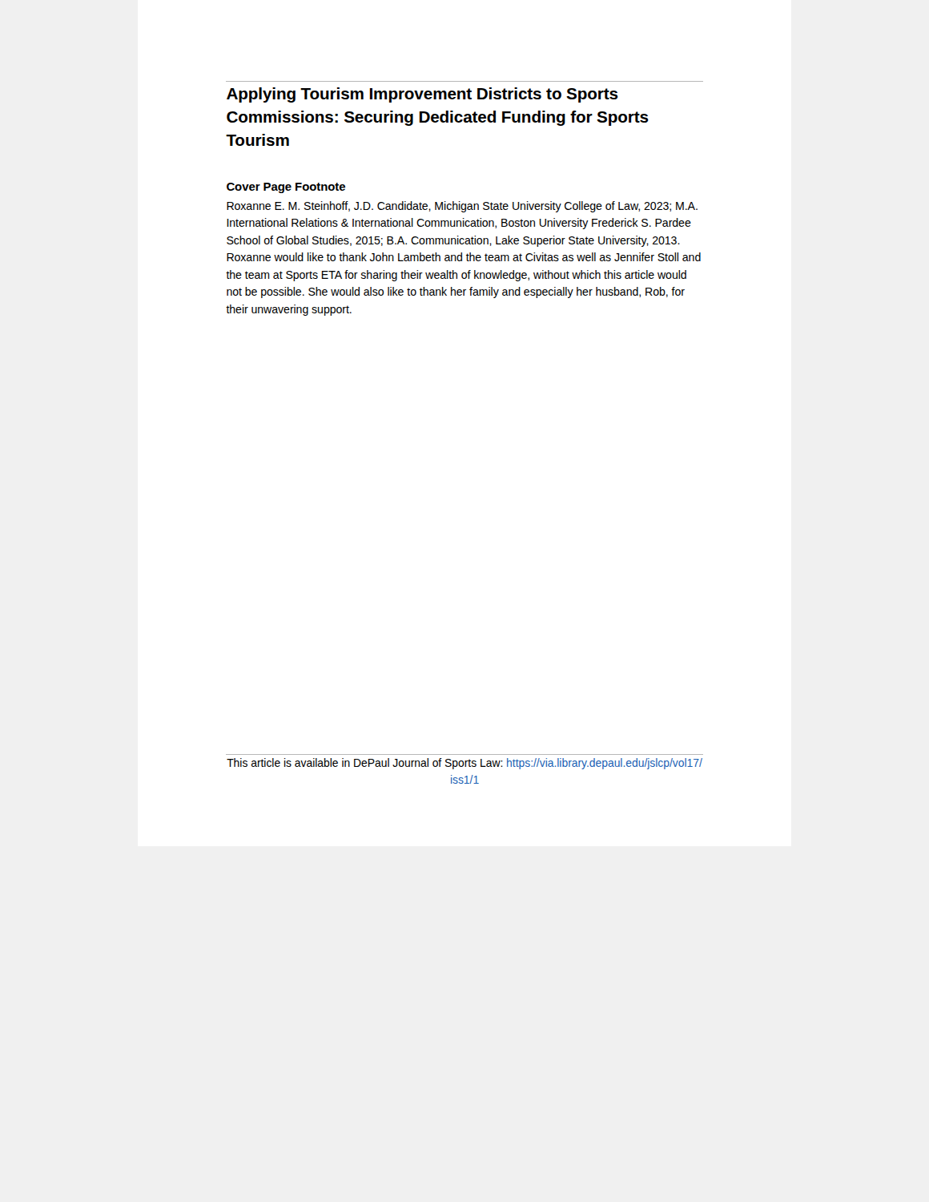Applying Tourism Improvement Districts to Sports Commissions: Securing Dedicated Funding for Sports Tourism
Cover Page Footnote
Roxanne E. M. Steinhoff, J.D. Candidate, Michigan State University College of Law, 2023; M.A. International Relations & International Communication, Boston University Frederick S. Pardee School of Global Studies, 2015; B.A. Communication, Lake Superior State University, 2013. Roxanne would like to thank John Lambeth and the team at Civitas as well as Jennifer Stoll and the team at Sports ETA for sharing their wealth of knowledge, without which this article would not be possible. She would also like to thank her family and especially her husband, Rob, for their unwavering support.
This article is available in DePaul Journal of Sports Law: https://via.library.depaul.edu/jslcp/vol17/iss1/1